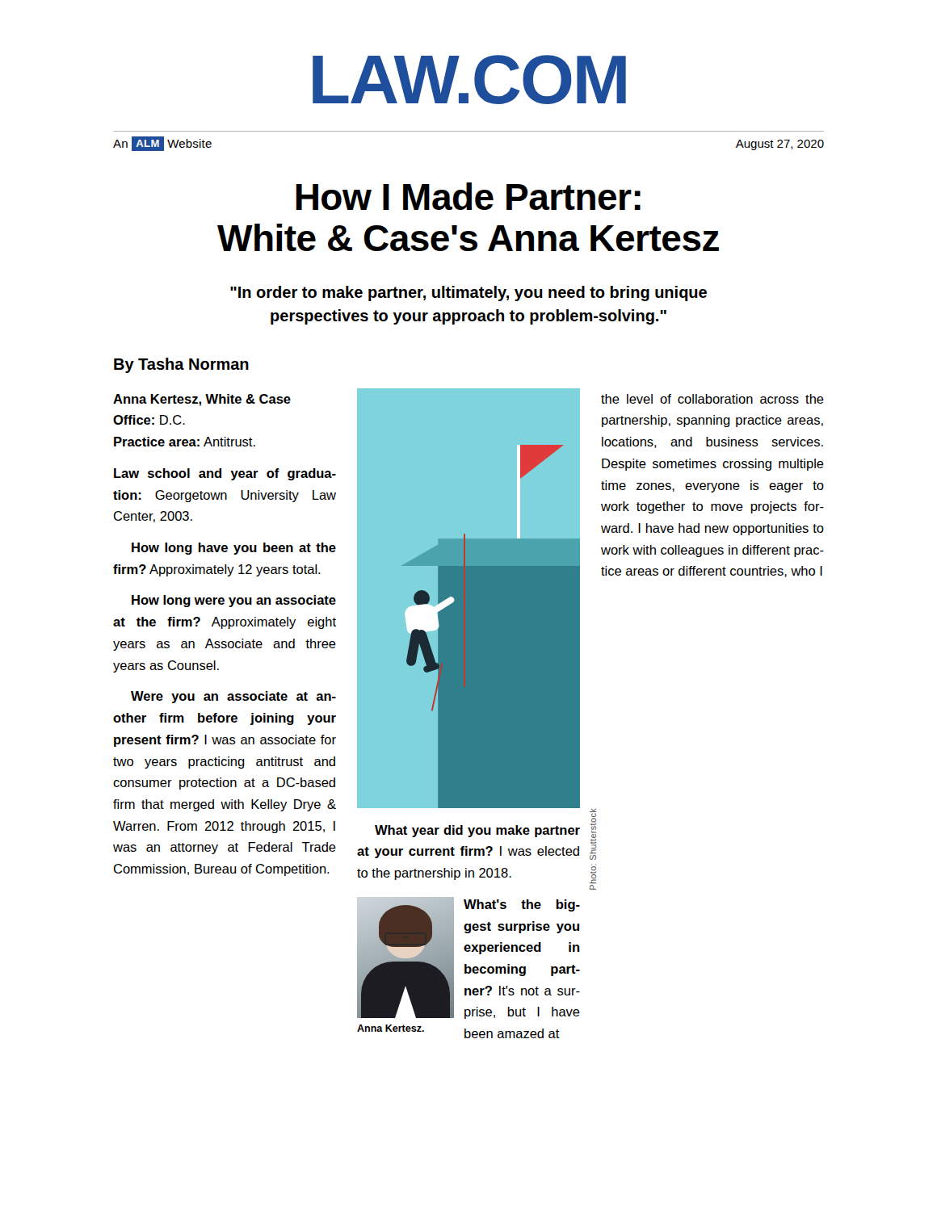LAW.COM
An ALM Website August 27, 2020
How I Made Partner:
White & Case's Anna Kertesz
"In order to make partner, ultimately, you need to bring unique perspectives to your approach to problem-solving."
By Tasha Norman
Anna Kertesz, White & Case
Office: D.C.
Practice area: Antitrust.
Law school and year of graduation: Georgetown University Law Center, 2003.
How long have you been at the firm? Approximately 12 years total.
How long were you an associate at the firm? Approximately eight years as an Associate and three years as Counsel.
Were you an associate at another firm before joining your present firm? I was an associate for two years practicing antitrust and consumer protection at a DC-based firm that merged with Kelley Drye & Warren. From 2012 through 2015, I was an attorney at Federal Trade Commission, Bureau of Competition.
Photo: Shutterstock
What year did you make partner at your current firm? I was elected to the partnership in 2018.
Anna Kertesz.
What's the biggest surprise you experienced in becoming partner? It's not a surprise, but I have been amazed at
the level of collaboration across the partnership, spanning practice areas, locations, and business services. Despite sometimes crossing multiple time zones, everyone is eager to work together to move projects forward. I have had new opportunities to work with colleagues in different practice areas or different countries, who I